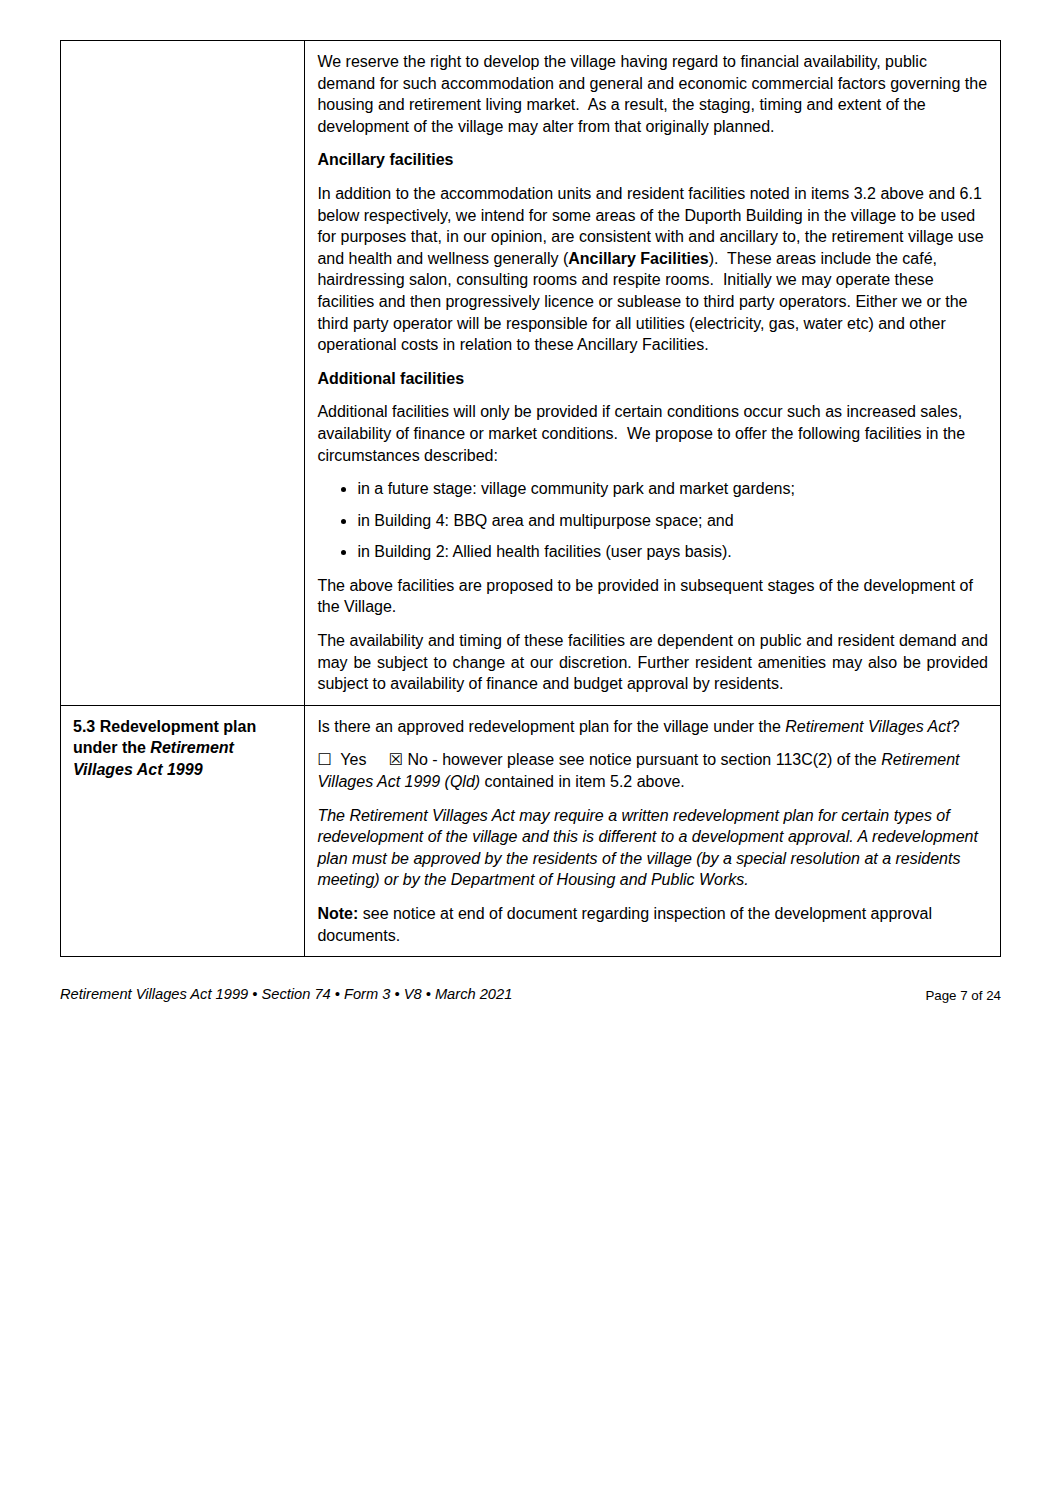| | We reserve the right to develop the village having regard to financial availability, public demand for such accommodation and general and economic commercial factors governing the housing and retirement living market. As a result, the staging, timing and extent of the development of the village may alter from that originally planned. Ancillary facilities In addition to the accommodation units and resident facilities noted in items 3.2 above and 6.1 below respectively, we intend for some areas of the Duporth Building in the village to be used for purposes that, in our opinion, are consistent with and ancillary to, the retirement village use and health and wellness generally ( Ancillary Facilities ). These areas include the café, hairdressing salon, consulting rooms and respite rooms. Initially we may operate these facilities and then progressively licence or sublease to third party operators. Either we or the third party operator will be responsible for all utilities (electricity, gas, water etc) and other operational costs in relation to these Ancillary Facilities. Additional facilities Additional facilities will only be provided if certain conditions occur such as increased sales, availability of finance or market conditions. We propose to offer the following facilities in the circumstances described: in a future stage: village community park and market gardens; in Building 4: BBQ area and multipurpose space; and in Building 2: Allied health facilities (user pays basis). The above facilities are proposed to be provided in subsequent stages of the development of the Village. The availability and timing of these facilities are dependent on public and resident demand and may be subject to change at our discretion. Further resident amenities may also be provided subject to availability of finance and budget approval by residents. |
| 5.3 Redevelopment plan under the Retirement Villages Act 1999 | Is there an approved redevelopment plan for the village under the Retirement Villages Act ? ☐ Yes ☒ No - however please see notice pursuant to section 113C(2) of the Retirement Villages Act 1999 (Qld) contained in item 5.2 above. The Retirement Villages Act may require a written redevelopment plan for certain types of redevelopment of the village and this is different to a development approval. A redevelopment plan must be approved by the residents of the village (by a special resolution at a residents meeting) or by the Department of Housing and Public Works. Note: see notice at end of document regarding inspection of the development approval documents. |
Retirement Villages Act 1999 • Section 74 • Form 3 • V8 • March 2021 Page 7 of 24